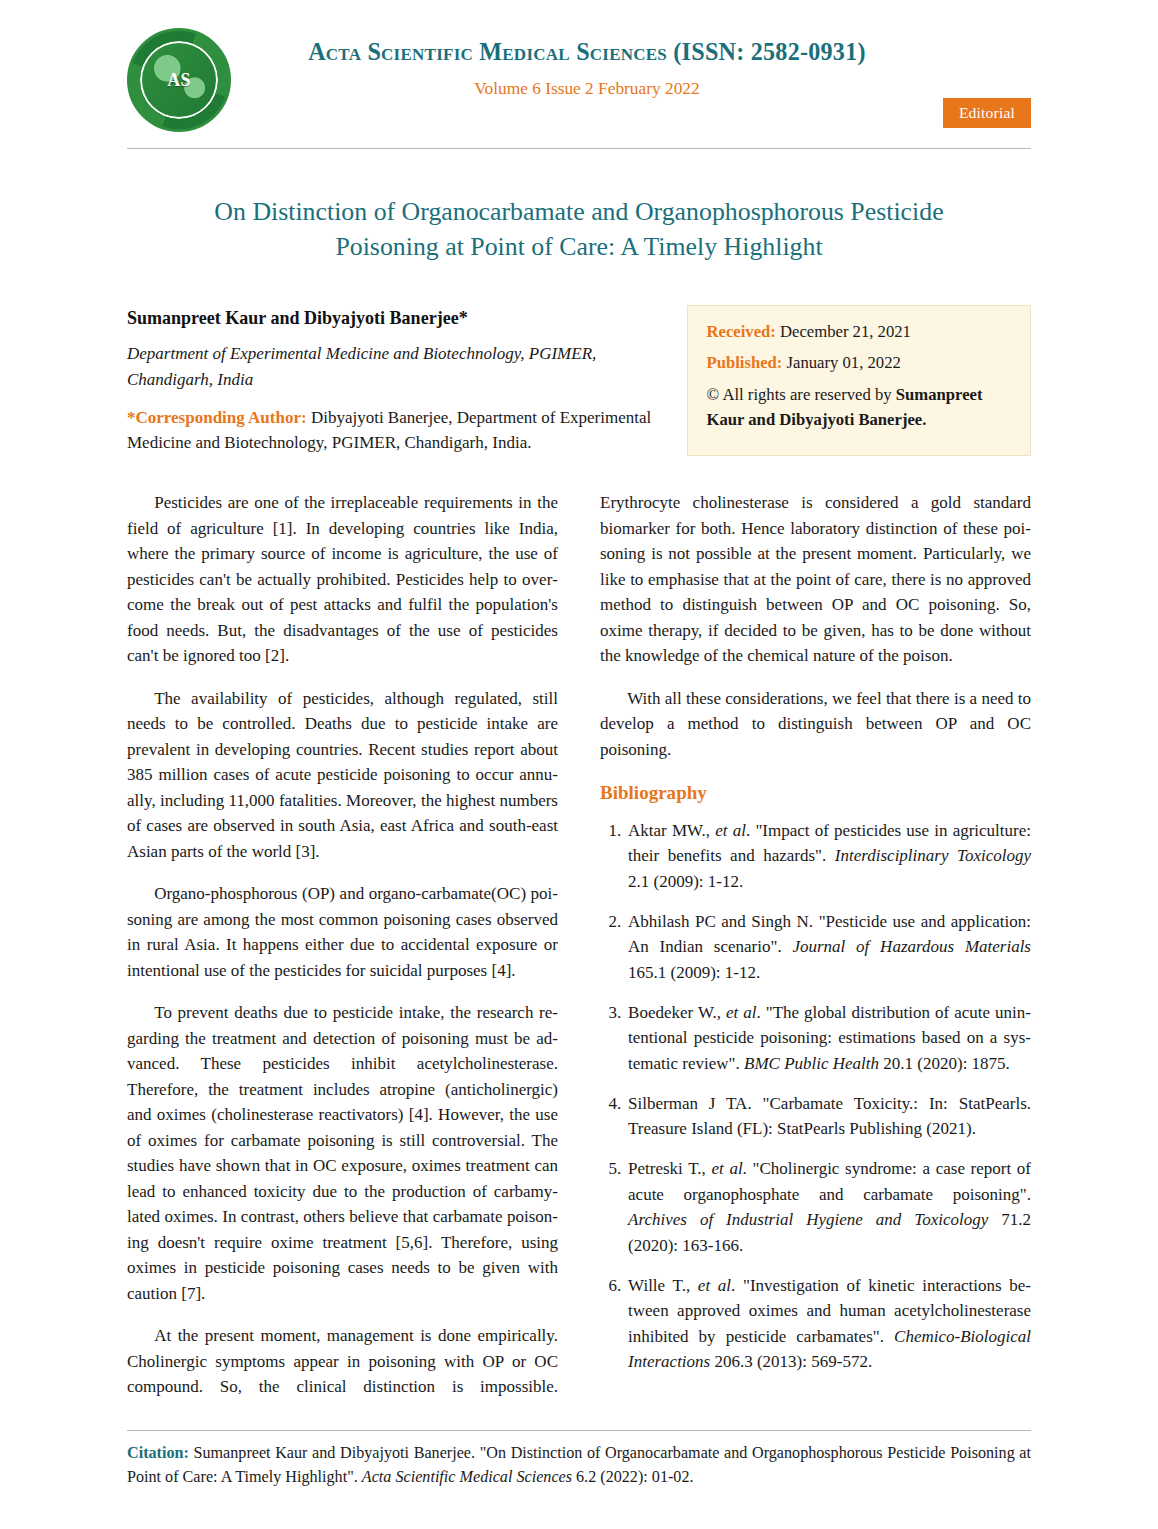AS
Acta Scientific Medical Sciences (ISSN: 2582-0931)
Volume 6 Issue 2 February 2022
Editorial
On Distinction of Organocarbamate and Organophosphorous Pesticide
Poisoning at Point of Care: A Timely Highlight
Sumanpreet Kaur and Dibyajyoti Banerjee*
Department of Experimental Medicine and Biotechnology, PGIMER, Chandigarh, India
*Corresponding Author: Dibyajyoti Banerjee, Department of Experimental Medicine and Biotechnology, PGIMER, Chandigarh, India.
Received: December 21, 2021
Published: January 01, 2022
© All rights are reserved by Sumanpreet Kaur and Dibyajyoti Banerjee.
Pesticides are one of the irreplaceable requirements in the field of agriculture [1]. In developing countries like India, where the primary source of income is agriculture, the use of pesticides can't be actually prohibited. Pesticides help to overcome the break out of pest attacks and fulfil the population's food needs. But, the disadvantages of the use of pesticides can't be ignored too [2].
The availability of pesticides, although regulated, still needs to be controlled. Deaths due to pesticide intake are prevalent in developing countries. Recent studies report about 385 million cases of acute pesticide poisoning to occur annually, including 11,000 fatalities. Moreover, the highest numbers of cases are observed in south Asia, east Africa and south-east Asian parts of the world [3].
Organo-phosphorous (OP) and organo-carbamate(OC) poisoning are among the most common poisoning cases observed in rural Asia. It happens either due to accidental exposure or intentional use of the pesticides for suicidal purposes [4].
To prevent deaths due to pesticide intake, the research regarding the treatment and detection of poisoning must be advanced. These pesticides inhibit acetylcholinesterase. Therefore, the treatment includes atropine (anticholinergic) and oximes (cholinesterase reactivators) [4]. However, the use of oximes for carbamate poisoning is still controversial. The studies have shown that in OC exposure, oximes treatment can lead to enhanced toxicity due to the production of carbamylated oximes. In contrast, others believe that carbamate poisoning doesn't require oxime treatment [5,6]. Therefore, using oximes in pesticide poisoning cases needs to be given with caution [7].
At the present moment, management is done empirically. Cholinergic symptoms appear in poisoning with OP or OC compound. So, the clinical distinction is impossible. Erythrocyte cholinesterase is considered a gold standard biomarker for both. Hence laboratory distinction of these poisoning is not possible at the present moment. Particularly, we like to emphasise that at the point of care, there is no approved method to distinguish between OP and OC poisoning. So, oxime therapy, if decided to be given, has to be done without the knowledge of the chemical nature of the poison.
With all these considerations, we feel that there is a need to develop a method to distinguish between OP and OC poisoning.
Bibliography
Aktar MW., et al. "Impact of pesticides use in agriculture: their benefits and hazards". Interdisciplinary Toxicology 2.1 (2009): 1-12.
Abhilash PC and Singh N. "Pesticide use and application: An Indian scenario". Journal of Hazardous Materials 165.1 (2009): 1-12.
Boedeker W., et al. "The global distribution of acute unintentional pesticide poisoning: estimations based on a systematic review". BMC Public Health 20.1 (2020): 1875.
Silberman J TA. "Carbamate Toxicity.: In: StatPearls. Treasure Island (FL): StatPearls Publishing (2021).
Petreski T., et al. "Cholinergic syndrome: a case report of acute organophosphate and carbamate poisoning". Archives of Industrial Hygiene and Toxicology 71.2 (2020): 163-166.
Wille T., et al. "Investigation of kinetic interactions between approved oximes and human acetylcholinesterase inhibited by pesticide carbamates". Chemico-Biological Interactions 206.3 (2013): 569-572.
Citation: Sumanpreet Kaur and Dibyajyoti Banerjee. "On Distinction of Organocarbamate and Organophosphorous Pesticide Poisoning at Point of Care: A Timely Highlight". Acta Scientific Medical Sciences 6.2 (2022): 01-02.